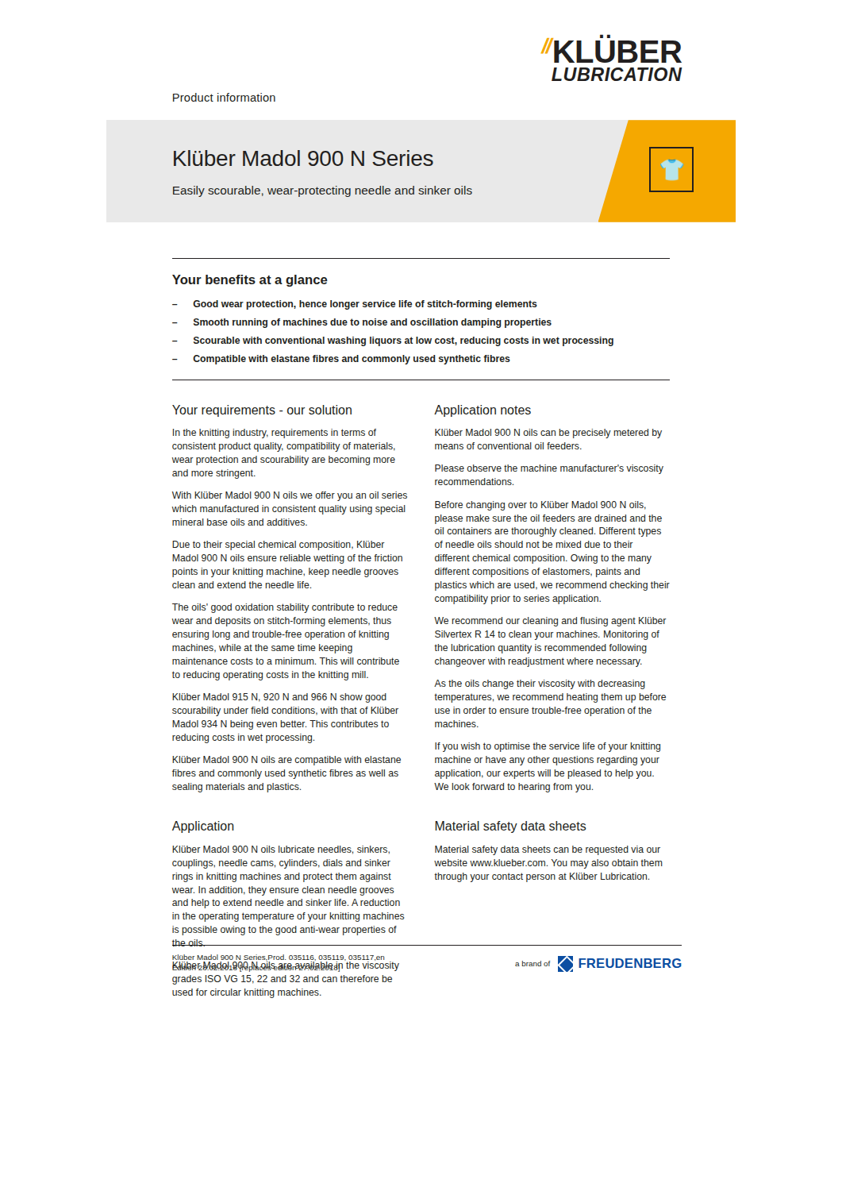Product information
//KLÜBER LUBRICATION
Klüber Madol 900 N Series
Easily scourable, wear-protecting needle and sinker oils
👕
Your benefits at a glance
Good wear protection, hence longer service life of stitch-forming elements
Smooth running of machines due to noise and oscillation damping properties
Scourable with conventional washing liquors at low cost, reducing costs in wet processing
Compatible with elastane fibres and commonly used synthetic fibres
Your requirements - our solution
In the knitting industry, requirements in terms of consistent product quality, compatibility of materials, wear protection and scourability are becoming more and more stringent.
With Klüber Madol 900 N oils we offer you an oil series which manufactured in consistent quality using special mineral base oils and additives.
Due to their special chemical composition, Klüber Madol 900 N oils ensure reliable wetting of the friction points in your knitting machine, keep needle grooves clean and extend the needle life.
The oils' good oxidation stability contribute to reduce wear and deposits on stitch-forming elements, thus ensuring long and trouble-free operation of knitting machines, while at the same time keeping maintenance costs to a minimum. This will contribute to reducing operating costs in the knitting mill.
Klüber Madol 915 N, 920 N and 966 N show good scourability under field conditions, with that of Klüber Madol 934 N being even better. This contributes to reducing costs in wet processing.
Klüber Madol 900 N oils are compatible with elastane fibres and commonly used synthetic fibres as well as sealing materials and plastics.
Application
Klüber Madol 900 N oils lubricate needles, sinkers, couplings, needle cams, cylinders, dials and sinker rings in knitting machines and protect them against wear. In addition, they ensure clean needle grooves and help to extend needle and sinker life. A reduction in the operating temperature of your knitting machines is possible owing to the good anti-wear properties of the oils.
Klüber Madol 900 N oils are available in the viscosity grades ISO VG 15, 22 and 32 and can therefore be used for circular knitting machines.
Application notes
Klüber Madol 900 N oils can be precisely metered by means of conventional oil feeders.
Please observe the machine manufacturer's viscosity recommendations.
Before changing over to Klüber Madol 900 N oils, please make sure the oil feeders are drained and the oil containers are thoroughly cleaned. Different types of needle oils should not be mixed due to their different chemical composition. Owing to the many different compositions of elastomers, paints and plastics which are used, we recommend checking their compatibility prior to series application.
We recommend our cleaning and flusing agent Klüber Silvertex R 14 to clean your machines. Monitoring of the lubrication quantity is recommended following changeover with readjustment where necessary.
As the oils change their viscosity with decreasing temperatures, we recommend heating them up before use in order to ensure trouble-free operation of the machines.
If you wish to optimise the service life of your knitting machine or have any other questions regarding your application, our experts will be pleased to help you. We look forward to hearing from you.
Material safety data sheets
Material safety data sheets can be requested via our website www.klueber.com. You may also obtain them through your contact person at Klüber Lubrication.
Klüber Madol 900 N Series,Prod. 035116, 035119, 035117,en
Edition 28.02.2018 [replaces edition 27.02.2018]
a brand of FREUDENBERG